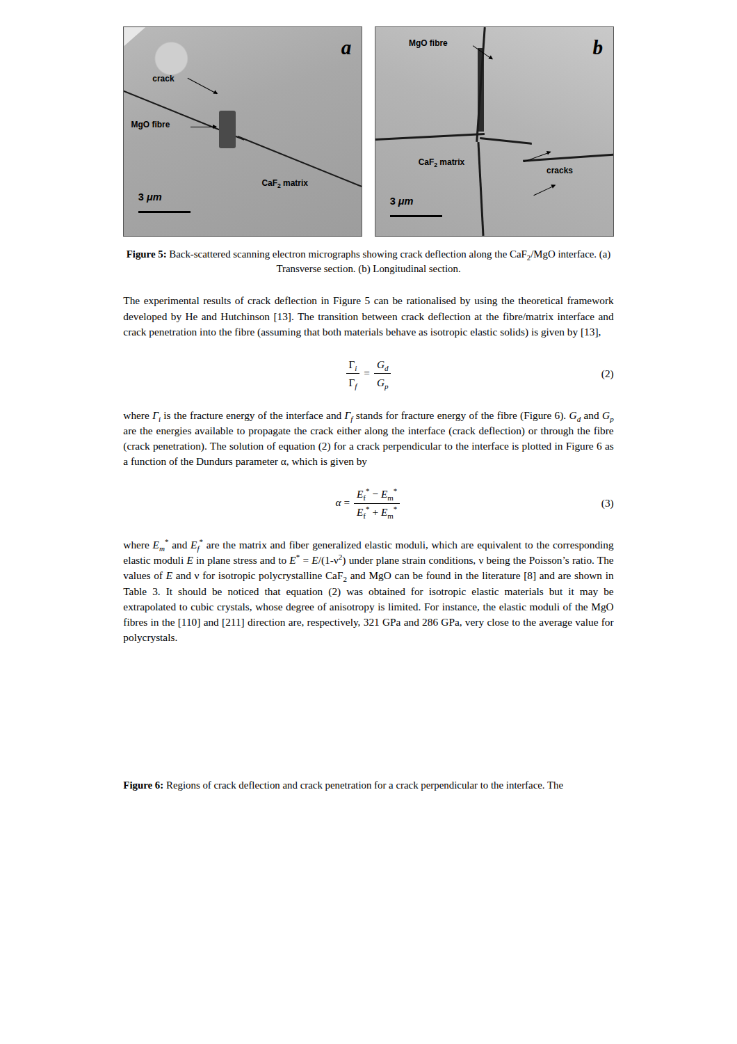a
crack
MgO fibre
CaF2 matrix 3 μm
b
MgO fibre
CaF2 matrix cracks
3 μm
Figure 5: Back-scattered scanning electron micrographs showing crack deflection along the CaF2/MgO interface. (a) Transverse section. (b) Longitudinal section.
The experimental results of crack deflection in Figure 5 can be rationalised by using the theoretical framework developed by He and Hutchinson [13]. The transition between crack deflection at the fibre/matrix interface and crack penetration into the fibre (assuming that both materials behave as isotropic elastic solids) is given by [13],
Γi Γf = Gd Gp
(2)
where Γi is the fracture energy of the interface and Γf stands for fracture energy of the fibre (Figure 6). Gd and Gp are the energies available to propagate the crack either along the interface (crack deflection) or through the fibre (crack penetration). The solution of equation (2) for a crack perpendicular to the interface is plotted in Figure 6 as a function of the Dundurs parameter α, which is given by
α = Ef* − Em* Ef* + Em*
(3)
where Em* and Ef* are the matrix and fiber generalized elastic moduli, which are equivalent to the corresponding elastic moduli E in plane stress and to E* = E/(1-ν2) under plane strain conditions, ν being the Poisson’s ratio. The values of E and ν for isotropic polycrystalline CaF2 and MgO can be found in the literature [8] and are shown in Table 3. It should be noticed that equation (2) was obtained for isotropic elastic materials but it may be extrapolated to cubic crystals, whose degree of anisotropy is limited. For instance, the elastic moduli of the MgO fibres in the [110] and [211] direction are, respectively, 321 GPa and 286 GPa, very close to the average value for polycrystals.
Figure 6: Regions of crack deflection and crack penetration for a crack perpendicular to the interface. The